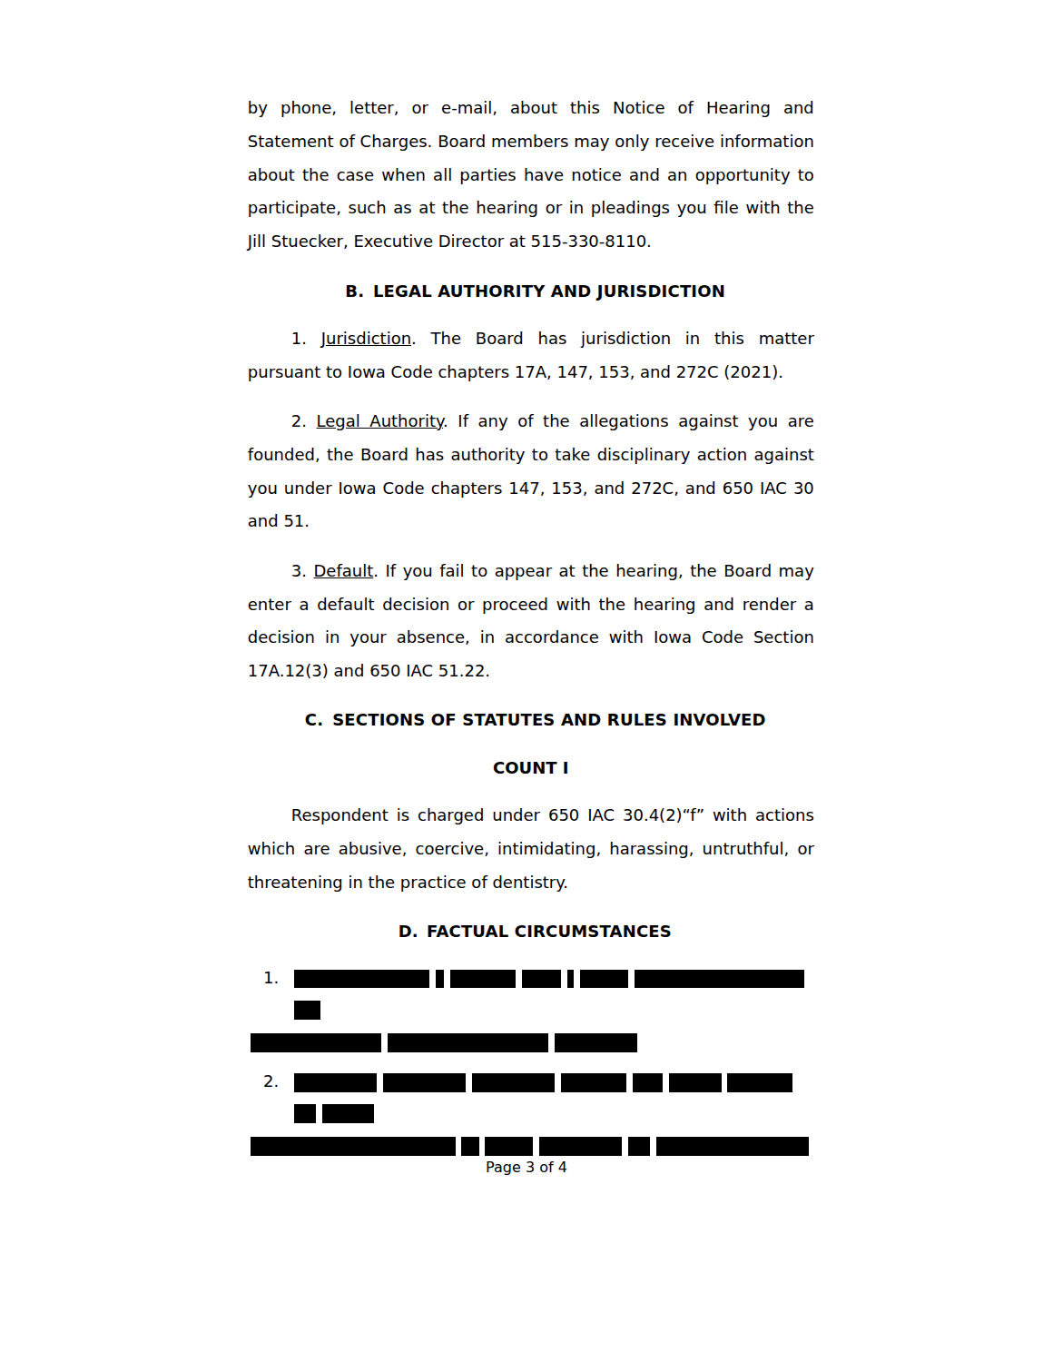by phone, letter, or e-mail, about this Notice of Hearing and Statement of Charges. Board members may only receive information about the case when all parties have notice and an opportunity to participate, such as at the hearing or in pleadings you file with the Jill Stuecker, Executive Director at 515-330-8110.
B. LEGAL AUTHORITY AND JURISDICTION
1. Jurisdiction. The Board has jurisdiction in this matter pursuant to Iowa Code chapters 17A, 147, 153, and 272C (2021).
2. Legal Authority. If any of the allegations against you are founded, the Board has authority to take disciplinary action against you under Iowa Code chapters 147, 153, and 272C, and 650 IAC 30 and 51.
3. Default. If you fail to appear at the hearing, the Board may enter a default decision or proceed with the hearing and render a decision in your absence, in accordance with Iowa Code Section 17A.12(3) and 650 IAC 51.22.
C. SECTIONS OF STATUTES AND RULES INVOLVED
COUNT I
Respondent is charged under 650 IAC 30.4(2)“f” with actions which are abusive, coercive, intimidating, harassing, untruthful, or threatening in the practice of dentistry.
D. FACTUAL CIRCUMSTANCES
1.
2.
Page 3 of 4